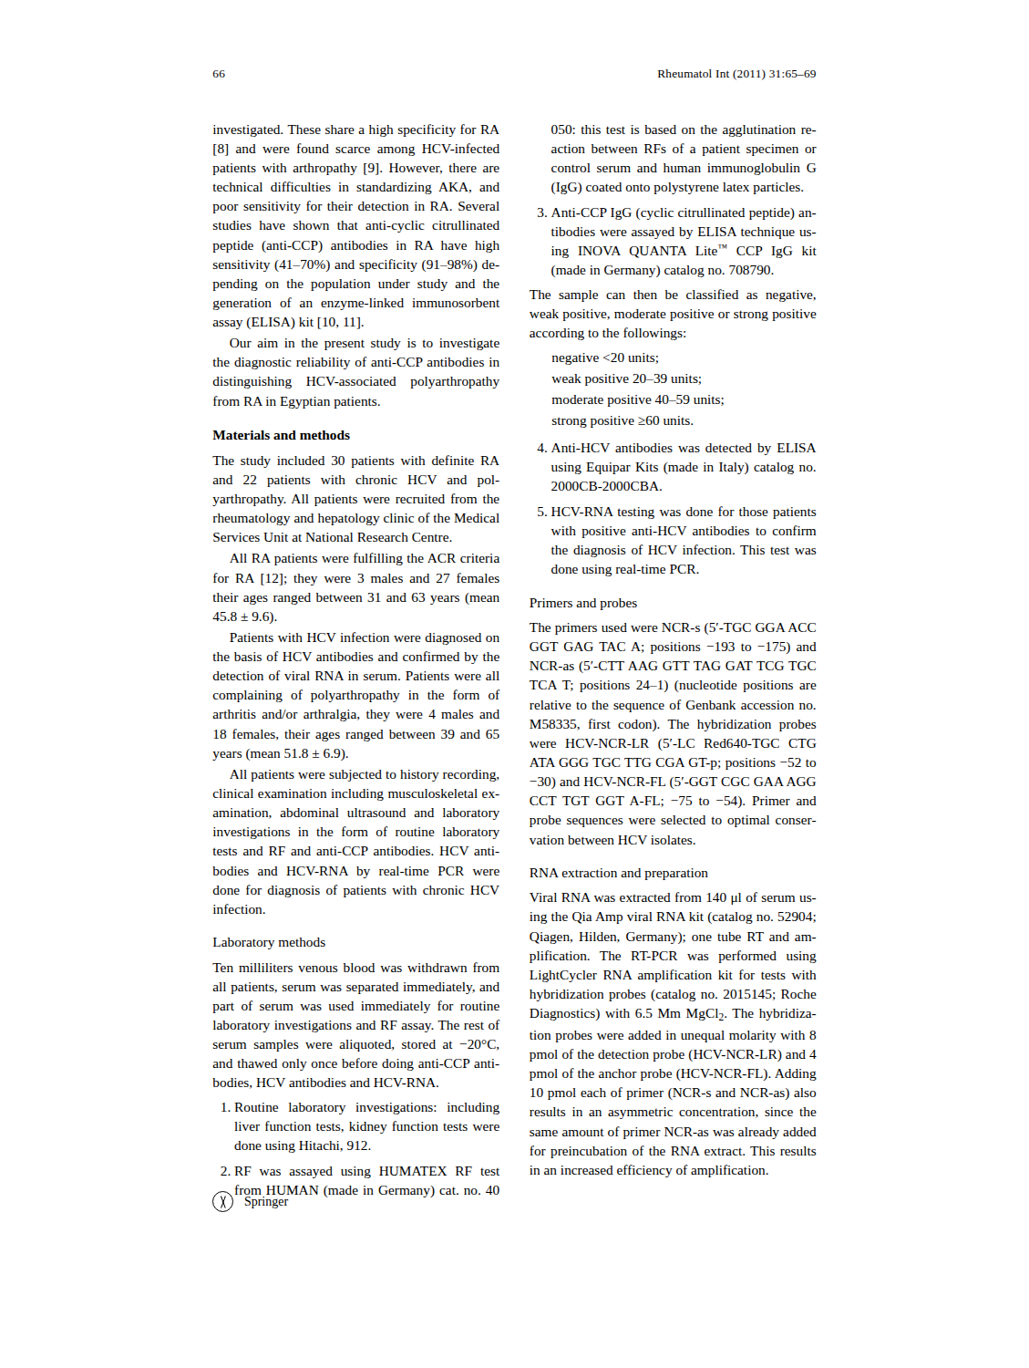66
Rheumatol Int (2011) 31:65–69
investigated. These share a high specificity for RA [8] and were found scarce among HCV-infected patients with arthropathy [9]. However, there are technical difficulties in standardizing AKA, and poor sensitivity for their detection in RA. Several studies have shown that anti-cyclic citrullinated peptide (anti-CCP) antibodies in RA have high sensitivity (41–70%) and specificity (91–98%) depending on the population under study and the generation of an enzyme-linked immunosorbent assay (ELISA) kit [10, 11].
Our aim in the present study is to investigate the diagnostic reliability of anti-CCP antibodies in distinguishing HCV-associated polyarthropathy from RA in Egyptian patients.
Materials and methods
The study included 30 patients with definite RA and 22 patients with chronic HCV and polyarthropathy. All patients were recruited from the rheumatology and hepatology clinic of the Medical Services Unit at National Research Centre.
All RA patients were fulfilling the ACR criteria for RA [12]; they were 3 males and 27 females their ages ranged between 31 and 63 years (mean 45.8 ± 9.6).
Patients with HCV infection were diagnosed on the basis of HCV antibodies and confirmed by the detection of viral RNA in serum. Patients were all complaining of polyarthropathy in the form of arthritis and/or arthralgia, they were 4 males and 18 females, their ages ranged between 39 and 65 years (mean 51.8 ± 6.9).
All patients were subjected to history recording, clinical examination including musculoskeletal examination, abdominal ultrasound and laboratory investigations in the form of routine laboratory tests and RF and anti-CCP antibodies. HCV antibodies and HCV-RNA by real-time PCR were done for diagnosis of patients with chronic HCV infection.
Laboratory methods
Ten milliliters venous blood was withdrawn from all patients, serum was separated immediately, and part of serum was used immediately for routine laboratory investigations and RF assay. The rest of serum samples were aliquoted, stored at −20°C, and thawed only once before doing anti-CCP antibodies, HCV antibodies and HCV-RNA.
Routine laboratory investigations: including liver function tests, kidney function tests were done using Hitachi, 912.
RF was assayed using HUMATEX RF test from HUMAN (made in Germany) cat. no. 40 050: this test is based on the agglutination reaction between RFs of a patient specimen or control serum and human immunoglobulin G (IgG) coated onto polystyrene latex particles.
Anti-CCP IgG (cyclic citrullinated peptide) antibodies were assayed by ELISA technique using INOVA QUANTA Lite™ CCP IgG kit (made in Germany) catalog no. 708790.
The sample can then be classified as negative, weak positive, moderate positive or strong positive according to the followings:
negative <20 units;
weak positive 20–39 units;
moderate positive 40–59 units;
strong positive ≥60 units.
Anti-HCV antibodies was detected by ELISA using Equipar Kits (made in Italy) catalog no. 2000CB-2000CBA.
HCV-RNA testing was done for those patients with positive anti-HCV antibodies to confirm the diagnosis of HCV infection. This test was done using real-time PCR.
Primers and probes
The primers used were NCR-s (5′-TGC GGA ACC GGT GAG TAC A; positions −193 to −175) and NCR-as (5′-CTT AAG GTT TAG GAT TCG TGC TCA T; positions 24–1) (nucleotide positions are relative to the sequence of Genbank accession no. M58335, first codon). The hybridization probes were HCV-NCR-LR (5′-LC Red640-TGC CTG ATA GGG TGC TTG CGA GT-p; positions −52 to −30) and HCV-NCR-FL (5′-GGT CGC GAA AGG CCT TGT GGT A-FL; −75 to −54). Primer and probe sequences were selected to optimal conservation between HCV isolates.
RNA extraction and preparation
Viral RNA was extracted from 140 μl of serum using the Qia Amp viral RNA kit (catalog no. 52904; Qiagen, Hilden, Germany); one tube RT and amplification. The RT-PCR was performed using LightCycler RNA amplification kit for tests with hybridization probes (catalog no. 2015145; Roche Diagnostics) with 6.5 Mm MgCl2. The hybridization probes were added in unequal molarity with 8 pmol of the detection probe (HCV-NCR-LR) and 4 pmol of the anchor probe (HCV-NCR-FL). Adding 10 pmol each of primer (NCR-s and NCR-as) also results in an asymmetric concentration, since the same amount of primer NCR-as was already added for preincubation of the RNA extract. This results in an increased efficiency of amplification.
Springer